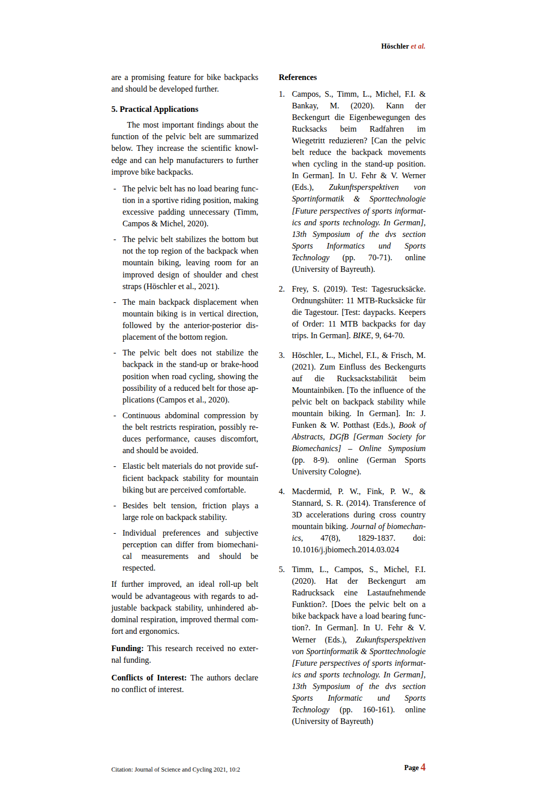Höschler et al.
are a promising feature for bike backpacks and should be developed further.
5. Practical Applications
The most important findings about the function of the pelvic belt are summarized below. They increase the scientific knowledge and can help manufacturers to further improve bike backpacks.
The pelvic belt has no load bearing function in a sportive riding position, making excessive padding unnecessary (Timm, Campos & Michel, 2020).
The pelvic belt stabilizes the bottom but not the top region of the backpack when mountain biking, leaving room for an improved design of shoulder and chest straps (Höschler et al., 2021).
The main backpack displacement when mountain biking is in vertical direction, followed by the anterior-posterior displacement of the bottom region.
The pelvic belt does not stabilize the backpack in the stand-up or brake-hood position when road cycling, showing the possibility of a reduced belt for those applications (Campos et al., 2020).
Continuous abdominal compression by the belt restricts respiration, possibly reduces performance, causes discomfort, and should be avoided.
Elastic belt materials do not provide sufficient backpack stability for mountain biking but are perceived comfortable.
Besides belt tension, friction plays a large role on backpack stability.
Individual preferences and subjective perception can differ from biomechanical measurements and should be respected.
If further improved, an ideal roll-up belt would be advantageous with regards to adjustable backpack stability, unhindered abdominal respiration, improved thermal comfort and ergonomics.
Funding: This research received no external funding.
Conflicts of Interest: The authors declare no conflict of interest.
References
Campos, S., Timm, L., Michel, F.I. & Bankay, M. (2020). Kann der Beckengurt die Eigenbewegungen des Rucksacks beim Radfahren im Wiegetritt reduzieren? [Can the pelvic belt reduce the backpack movements when cycling in the stand-up position. In German]. In U. Fehr & V. Werner (Eds.), Zukunftsperspektiven von Sportinformatik & Sporttechnologie [Future perspectives of sports informatics and sports technology. In German], 13th Symposium of the dvs section Sports Informatics und Sports Technology (pp. 70-71). online (University of Bayreuth).
Frey, S. (2019). Test: Tagesrucksäcke. Ordnungshüter: 11 MTB-Rucksäcke für die Tagestour. [Test: daypacks. Keepers of Order: 11 MTB backpacks for day trips. In German]. BIKE, 9, 64-70.
Höschler, L., Michel, F.I., & Frisch, M. (2021). Zum Einfluss des Beckengurts auf die Rucksackstabilität beim Mountainbiken. [To the influence of the pelvic belt on backpack stability while mountain biking. In German]. In: J. Funken & W. Potthast (Eds.), Book of Abstracts, DGfB [German Society for Biomechanics] – Online Symposium (pp. 8-9). online (German Sports University Cologne).
Macdermid, P. W., Fink, P. W., & Stannard, S. R. (2014). Transference of 3D accelerations during cross country mountain biking. Journal of biomechanics, 47(8), 1829-1837. doi: 10.1016/j.jbiomech.2014.03.024
Timm, L., Campos, S., Michel, F.I. (2020). Hat der Beckengurt am Radrucksack eine Lastaufnehmende Funktion?. [Does the pelvic belt on a bike backpack have a load bearing function?. In German]. In U. Fehr & V. Werner (Eds.), Zukunftsperspektiven von Sportinformatik & Sporttechnologie [Future perspectives of sports informatics and sports technology. In German], 13th Symposium of the dvs section Sports Informatic und Sports Technology (pp. 160-161). online (University of Bayreuth)
Citation: Journal of Science and Cycling 2021, 10:2
Page 4